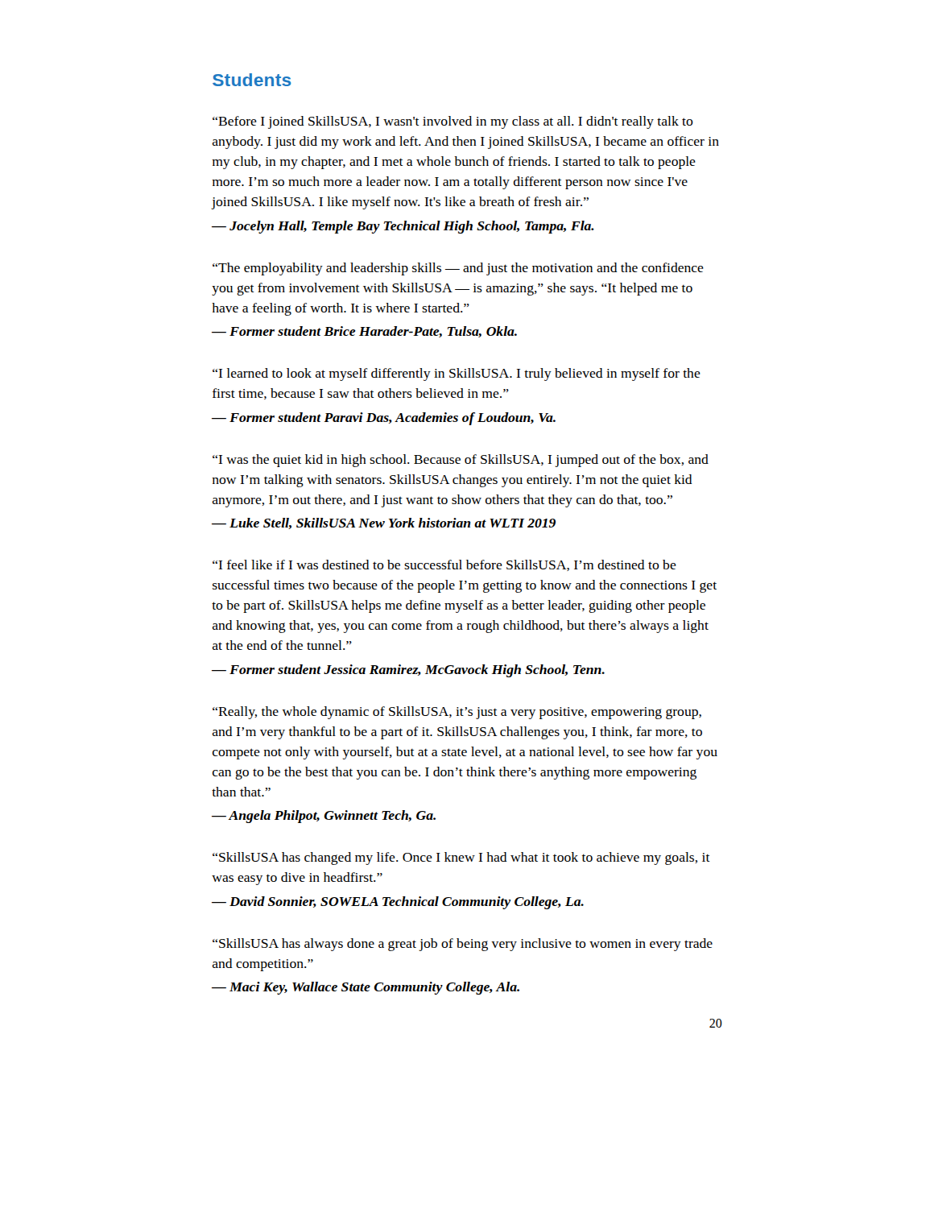Students
“Before I joined SkillsUSA, I wasn't involved in my class at all. I didn't really talk to anybody. I just did my work and left. And then I joined SkillsUSA, I became an officer in my club, in my chapter, and I met a whole bunch of friends. I started to talk to people more. I’m so much more a leader now. I am a totally different person now since I've joined SkillsUSA. I like myself now. It's like a breath of fresh air.”
— Jocelyn Hall, Temple Bay Technical High School, Tampa, Fla.
“The employability and leadership skills — and just the motivation and the confidence you get from involvement with SkillsUSA — is amazing,” she says. “It helped me to have a feeling of worth. It is where I started.”
— Former student Brice Harader-Pate, Tulsa, Okla.
“I learned to look at myself differently in SkillsUSA. I truly believed in myself for the first time, because I saw that others believed in me.”
— Former student Paravi Das, Academies of Loudoun, Va.
“I was the quiet kid in high school. Because of SkillsUSA, I jumped out of the box, and now I’m talking with senators. SkillsUSA changes you entirely. I’m not the quiet kid anymore, I’m out there, and I just want to show others that they can do that, too.”
— Luke Stell, SkillsUSA New York historian at WLTI 2019
“I feel like if I was destined to be successful before SkillsUSA, I’m destined to be successful times two because of the people I’m getting to know and the connections I get to be part of. SkillsUSA helps me define myself as a better leader, guiding other people and knowing that, yes, you can come from a rough childhood, but there’s always a light at the end of the tunnel.”
— Former student Jessica Ramirez, McGavock High School, Tenn.
“Really, the whole dynamic of SkillsUSA, it’s just a very positive, empowering group, and I’m very thankful to be a part of it. SkillsUSA challenges you, I think, far more, to compete not only with yourself, but at a state level, at a national level, to see how far you can go to be the best that you can be. I don’t think there’s anything more empowering than that.”
— Angela Philpot, Gwinnett Tech, Ga.
“SkillsUSA has changed my life. Once I knew I had what it took to achieve my goals, it was easy to dive in headfirst.”
— David Sonnier, SOWELA Technical Community College, La.
“SkillsUSA has always done a great job of being very inclusive to women in every trade and competition.”
— Maci Key, Wallace State Community College, Ala.
20